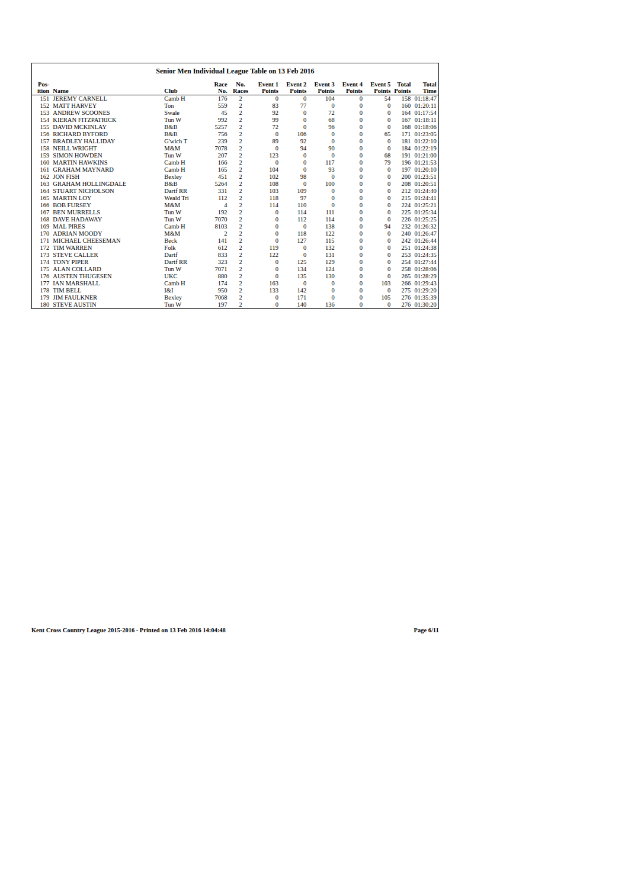Senior Men Individual League Table on 13 Feb 2016
| Pos- | | | Race | No. | Event 1 | Event 2 | Event 3 | Event 4 | Event 5 | Total | Total |
| --- | --- | --- | --- | --- | --- | --- | --- | --- | --- | --- | --- |
| ition | Name | Club | No. | Races | Points | Points | Points | Points | Points | Points | Time |
| 151 | JEREMY CARNELL | Camb H | 176 | 2 | 0 | 0 | 104 | 0 | 54 | 158 | 01:18:47 |
| 152 | MATT HARVEY | Ton | 559 | 2 | 83 | 77 | 0 | 0 | 0 | 160 | 01:20:11 |
| 153 | ANDREW SCOONES | Swale | 45 | 2 | 92 | 0 | 72 | 0 | 0 | 164 | 01:17:54 |
| 154 | KIERAN FITZPATRICK | Tun W | 992 | 2 | 99 | 0 | 68 | 0 | 0 | 167 | 01:18:11 |
| 155 | DAVID MCKINLAY | B&B | 5257 | 2 | 72 | 0 | 96 | 0 | 0 | 168 | 01:18:06 |
| 156 | RICHARD BYFORD | B&B | 756 | 2 | 0 | 106 | 0 | 0 | 65 | 171 | 01:23:05 |
| 157 | BRADLEY HALLIDAY | G'wich T | 239 | 2 | 89 | 92 | 0 | 0 | 0 | 181 | 01:22:10 |
| 158 | NEILL WRIGHT | M&M | 7078 | 2 | 0 | 94 | 90 | 0 | 0 | 184 | 01:22:19 |
| 159 | SIMON HOWDEN | Tun W | 207 | 2 | 123 | 0 | 0 | 0 | 68 | 191 | 01:21:00 |
| 160 | MARTIN HAWKINS | Camb H | 166 | 2 | 0 | 0 | 117 | 0 | 79 | 196 | 01:21:53 |
| 161 | GRAHAM MAYNARD | Camb H | 165 | 2 | 104 | 0 | 93 | 0 | 0 | 197 | 01:20:10 |
| 162 | JON FISH | Bexley | 451 | 2 | 102 | 98 | 0 | 0 | 0 | 200 | 01:23:51 |
| 163 | GRAHAM HOLLINGDALE | B&B | 5264 | 2 | 108 | 0 | 100 | 0 | 0 | 208 | 01:20:51 |
| 164 | STUART NICHOLSON | Dartf RR | 331 | 2 | 103 | 109 | 0 | 0 | 0 | 212 | 01:24:40 |
| 165 | MARTIN LOY | Weald Tri | 112 | 2 | 118 | 97 | 0 | 0 | 0 | 215 | 01:24:41 |
| 166 | BOB FURSEY | M&M | 4 | 2 | 114 | 110 | 0 | 0 | 0 | 224 | 01:25:21 |
| 167 | BEN MURRELLS | Tun W | 192 | 2 | 0 | 114 | 111 | 0 | 0 | 225 | 01:25:34 |
| 168 | DAVE HADAWAY | Tun W | 7070 | 2 | 0 | 112 | 114 | 0 | 0 | 226 | 01:25:25 |
| 169 | MAL PIRES | Camb H | 8103 | 2 | 0 | 0 | 138 | 0 | 94 | 232 | 01:26:32 |
| 170 | ADRIAN MOODY | M&M | 2 | 2 | 0 | 118 | 122 | 0 | 0 | 240 | 01:26:47 |
| 171 | MICHAEL CHEESEMAN | Beck | 141 | 2 | 0 | 127 | 115 | 0 | 0 | 242 | 01:26:44 |
| 172 | TIM WARREN | Folk | 612 | 2 | 119 | 0 | 132 | 0 | 0 | 251 | 01:24:38 |
| 173 | STEVE CALLER | Dartf | 833 | 2 | 122 | 0 | 131 | 0 | 0 | 253 | 01:24:35 |
| 174 | TONY PIPER | Dartf RR | 323 | 2 | 0 | 125 | 129 | 0 | 0 | 254 | 01:27:44 |
| 175 | ALAN COLLARD | Tun W | 7071 | 2 | 0 | 134 | 124 | 0 | 0 | 258 | 01:28:06 |
| 176 | AUSTEN THUGESEN | UKC | 880 | 2 | 0 | 135 | 130 | 0 | 0 | 265 | 01:28:29 |
| 177 | IAN MARSHALL | Camb H | 174 | 2 | 163 | 0 | 0 | 0 | 103 | 266 | 01:29:43 |
| 178 | TIM BELL | I&I | 950 | 2 | 133 | 142 | 0 | 0 | 0 | 275 | 01:29:20 |
| 179 | JIM FAULKNER | Bexley | 7068 | 2 | 0 | 171 | 0 | 0 | 105 | 276 | 01:35:39 |
| 180 | STEVE AUSTIN | Tun W | 197 | 2 | 0 | 140 | 136 | 0 | 0 | 276 | 01:30:20 |
Kent Cross Country League 2015-2016 - Printed on 13 Feb 2016 14:04:48 Page 6/11